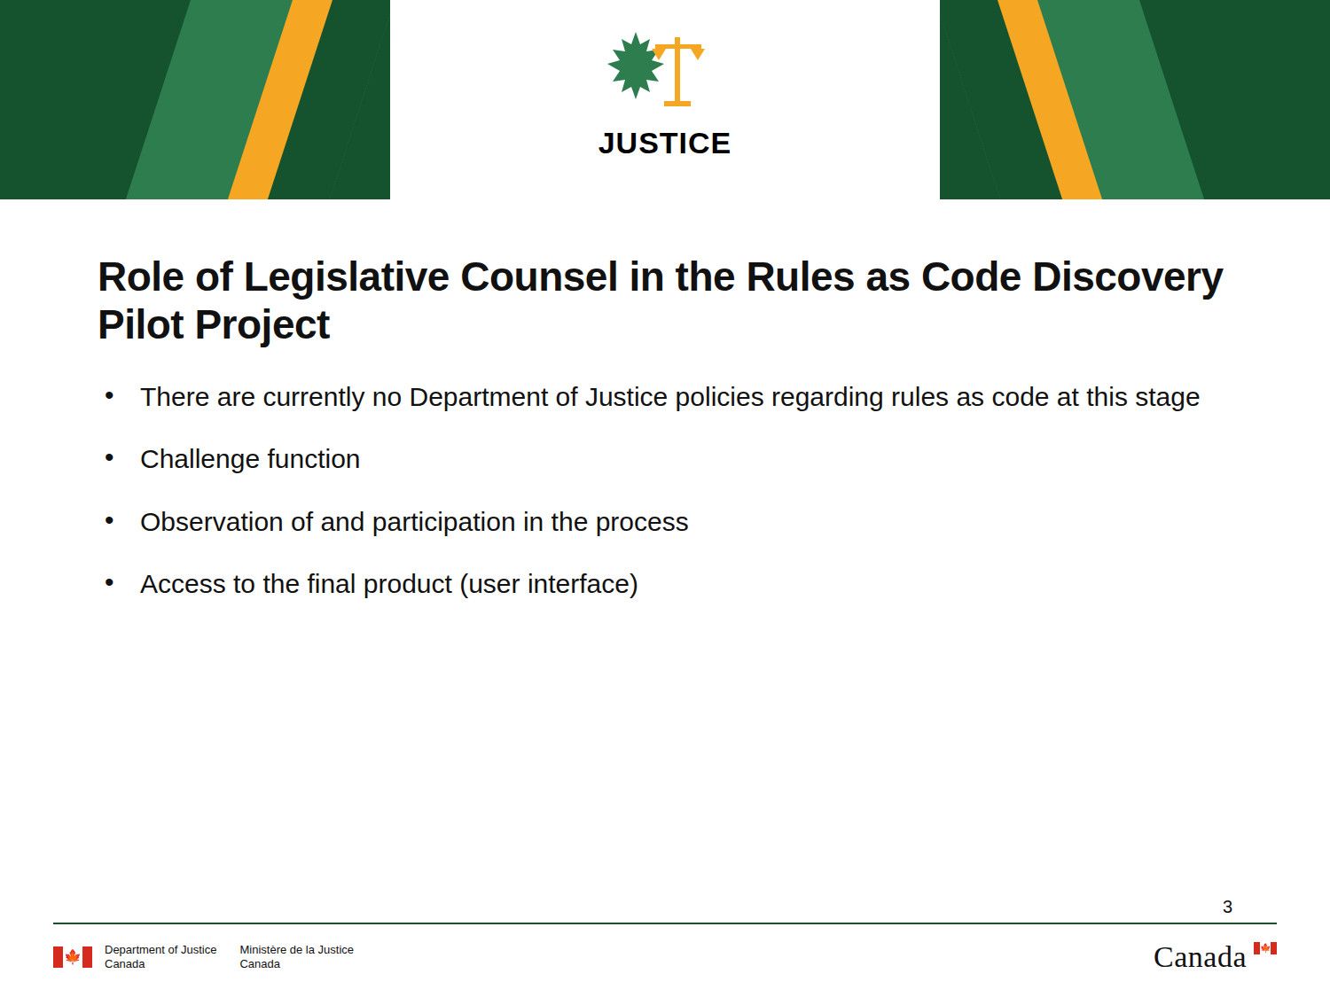JUSTICE
Role of Legislative Counsel in the Rules as Code Discovery Pilot Project
There are currently no Department of Justice policies regarding rules as code at this stage
Challenge function
Observation of and participation in the process
Access to the final product (user interface)
3
🍁
Department of Justice Canada
Ministère de la Justice Canada
Canada 🍁